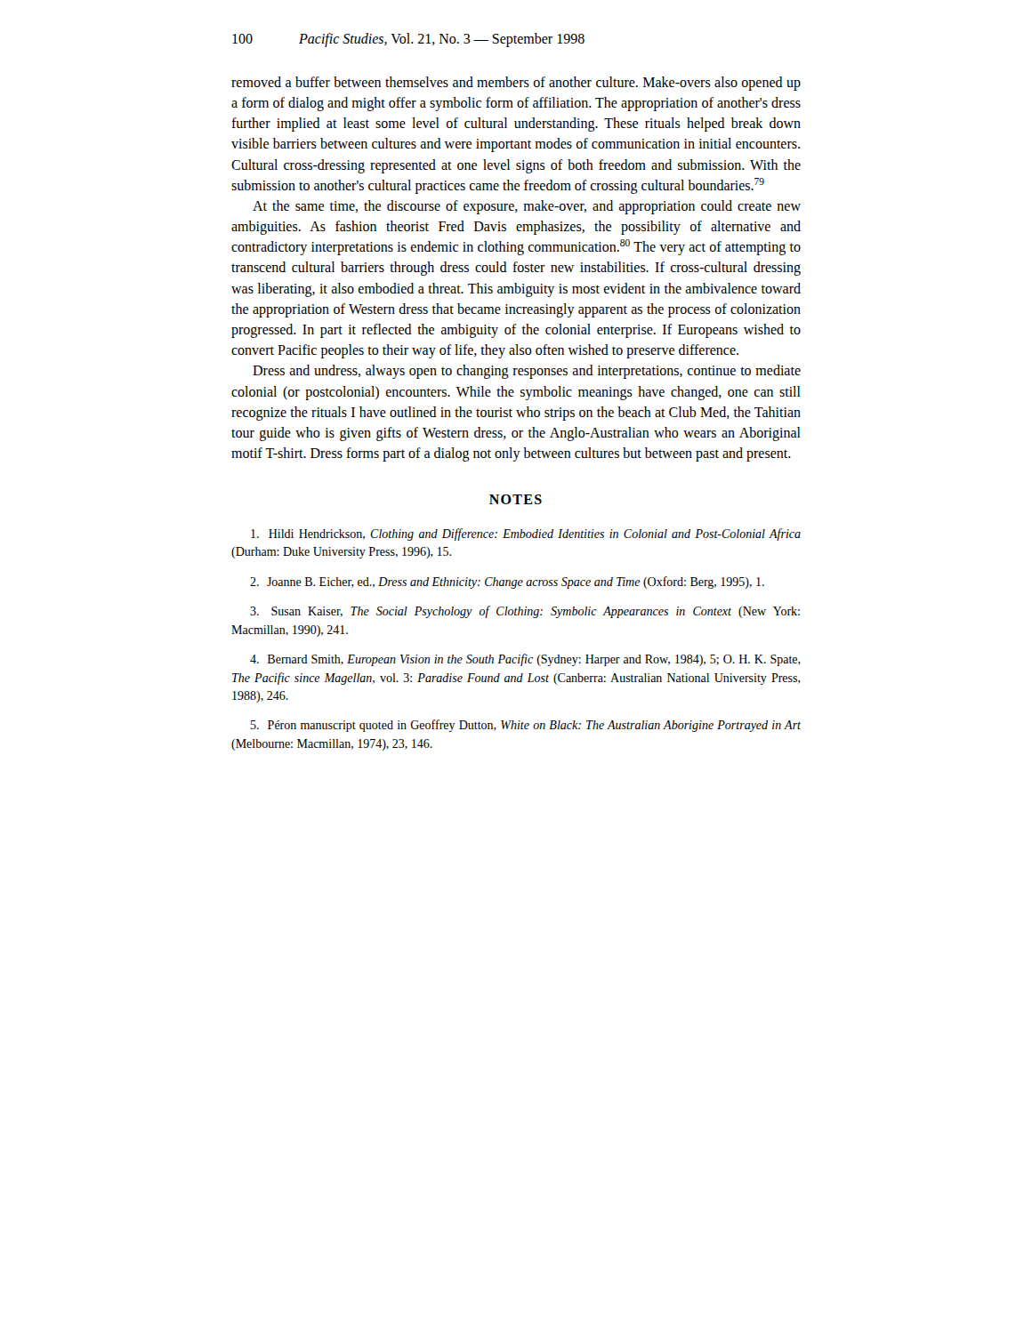100 Pacific Studies, Vol. 21, No. 3 — September 1998
removed a buffer between themselves and members of another culture. Make-overs also opened up a form of dialog and might offer a symbolic form of affiliation. The appropriation of another's dress further implied at least some level of cultural understanding. These rituals helped break down visible barriers between cultures and were important modes of communication in initial encounters. Cultural cross-dressing represented at one level signs of both freedom and submission. With the submission to another's cultural practices came the freedom of crossing cultural boundaries.79
At the same time, the discourse of exposure, make-over, and appropriation could create new ambiguities. As fashion theorist Fred Davis emphasizes, the possibility of alternative and contradictory interpretations is endemic in clothing communication.80 The very act of attempting to transcend cultural barriers through dress could foster new instabilities. If cross-cultural dressing was liberating, it also embodied a threat. This ambiguity is most evident in the ambivalence toward the appropriation of Western dress that became increasingly apparent as the process of colonization progressed. In part it reflected the ambiguity of the colonial enterprise. If Europeans wished to convert Pacific peoples to their way of life, they also often wished to preserve difference.
Dress and undress, always open to changing responses and interpretations, continue to mediate colonial (or postcolonial) encounters. While the symbolic meanings have changed, one can still recognize the rituals I have outlined in the tourist who strips on the beach at Club Med, the Tahitian tour guide who is given gifts of Western dress, or the Anglo-Australian who wears an Aboriginal motif T-shirt. Dress forms part of a dialog not only between cultures but between past and present.
NOTES
1. Hildi Hendrickson, Clothing and Difference: Embodied Identities in Colonial and Post-Colonial Africa (Durham: Duke University Press, 1996), 15.
2. Joanne B. Eicher, ed., Dress and Ethnicity: Change across Space and Time (Oxford: Berg, 1995), 1.
3. Susan Kaiser, The Social Psychology of Clothing: Symbolic Appearances in Context (New York: Macmillan, 1990), 241.
4. Bernard Smith, European Vision in the South Pacific (Sydney: Harper and Row, 1984), 5; O. H. K. Spate, The Pacific since Magellan, vol. 3: Paradise Found and Lost (Canberra: Australian National University Press, 1988), 246.
5. Péron manuscript quoted in Geoffrey Dutton, White on Black: The Australian Aborigine Portrayed in Art (Melbourne: Macmillan, 1974), 23, 146.